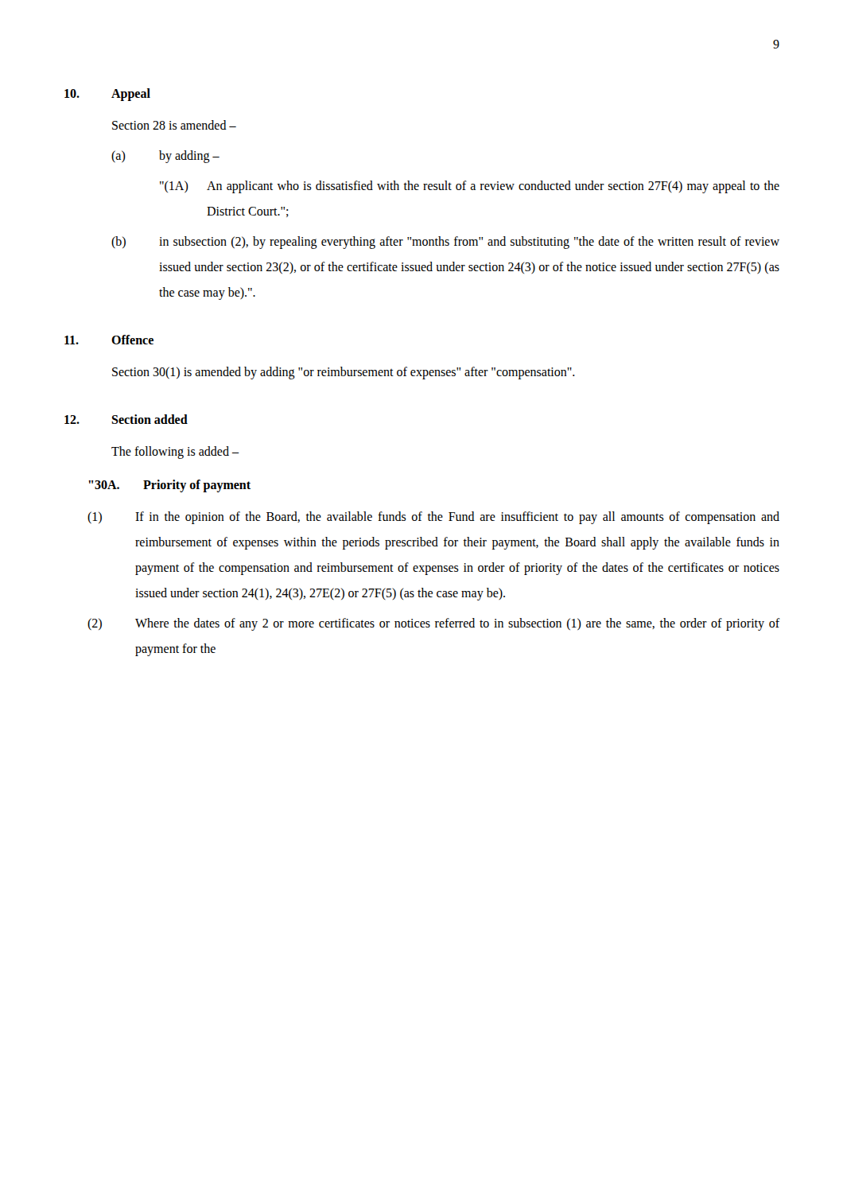9
10. Appeal
Section 28 is amended –
(a) by adding –
"(1A) An applicant who is dissatisfied with the result of a review conducted under section 27F(4) may appeal to the District Court.";
(b) in subsection (2), by repealing everything after "months from" and substituting "the date of the written result of review issued under section 23(2), or of the certificate issued under section 24(3) or of the notice issued under section 27F(5) (as the case may be).".
11. Offence
Section 30(1) is amended by adding "or reimbursement of expenses" after "compensation".
12. Section added
The following is added –
"30A. Priority of payment
(1) If in the opinion of the Board, the available funds of the Fund are insufficient to pay all amounts of compensation and reimbursement of expenses within the periods prescribed for their payment, the Board shall apply the available funds in payment of the compensation and reimbursement of expenses in order of priority of the dates of the certificates or notices issued under section 24(1), 24(3), 27E(2) or 27F(5) (as the case may be).
(2) Where the dates of any 2 or more certificates or notices referred to in subsection (1) are the same, the order of priority of payment for the